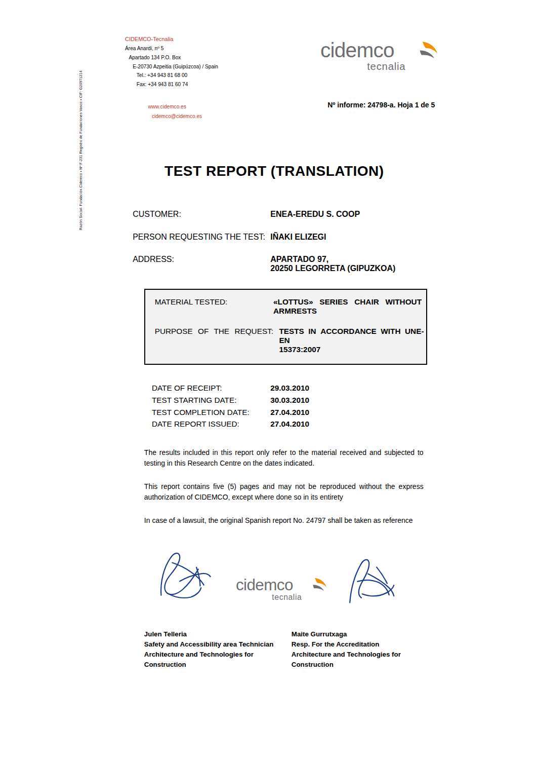Razón Social: Fundación Cidemco • Nº F-231 Registro de Fundaciones Vasco • CIF: G20971214
CIDEMCO-Tecnalia
Área Anardi, nº 5
Apartado 134 P.O. Box
E-20730 Azpeitia (Guipúzcoa) / Spain
Tel.: +34 943 81 68 00
Fax: +34 943 81 60 74
www.cidemco.es
cidemco@cidemco.es
cidemco tecnalia
Nº informe: 24798-a. Hoja 1 de 5
TEST REPORT (TRANSLATION)
CUSTOMER:
ENEA-EREDU S. COOP
PERSON REQUESTING THE TEST:
IÑAKI ELIZEGI
ADDRESS:
APARTADO 97, 20250 LEGORRETA (GIPUZKOA)
MATERIAL TESTED:
«LOTTUS» SERIES CHAIR WITHOUT ARMRESTS
PURPOSE OF THE REQUEST:
TESTS IN ACCORDANCE WITH UNE-EN 15373:2007
DATE OF RECEIPT:
29.03.2010
TEST STARTING DATE:
30.03.2010
TEST COMPLETION DATE:
27.04.2010
DATE REPORT ISSUED:
27.04.2010
The results included in this report only refer to the material received and subjected to testing in this Research Centre on the dates indicated.
This report contains five (5) pages and may not be reproduced without the express authorization of CIDEMCO, except where done so in its entirety
In case of a lawsuit, the original Spanish report No. 24797 shall be taken as reference
cidemco tecnalia
Julen Telleria
Safety and Accessibility area Technician
Architecture and Technologies for Construction
Maite Gurrutxaga
Resp. For the Accreditation
Architecture and Technologies for Construction